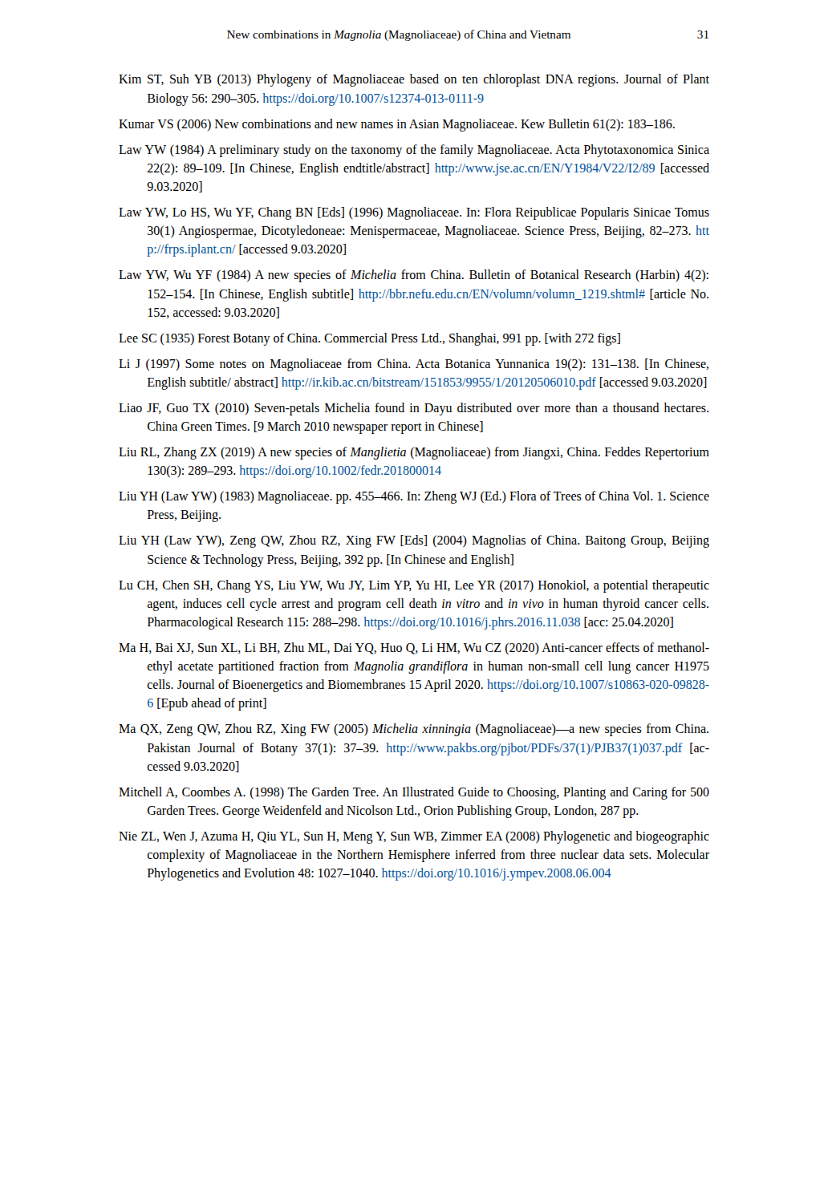New combinations in Magnolia (Magnoliaceae) of China and Vietnam 31
Kim ST, Suh YB (2013) Phylogeny of Magnoliaceae based on ten chloroplast DNA regions. Journal of Plant Biology 56: 290–305. https://doi.org/10.1007/s12374-013-0111-9
Kumar VS (2006) New combinations and new names in Asian Magnoliaceae. Kew Bulletin 61(2): 183–186.
Law YW (1984) A preliminary study on the taxonomy of the family Magnoliaceae. Acta Phytotaxonomica Sinica 22(2): 89–109. [In Chinese, English endtitle/abstract] http://www.jse.ac.cn/EN/Y1984/V22/I2/89 [accessed 9.03.2020]
Law YW, Lo HS, Wu YF, Chang BN [Eds] (1996) Magnoliaceae. In: Flora Reipublicae Popularis Sinicae Tomus 30(1) Angiospermae, Dicotyledoneae: Menispermaceae, Magnoliaceae. Science Press, Beijing, 82–273. http://frps.iplant.cn/ [accessed 9.03.2020]
Law YW, Wu YF (1984) A new species of Michelia from China. Bulletin of Botanical Research (Harbin) 4(2): 152–154. [In Chinese, English subtitle] http://bbr.nefu.edu.cn/EN/volumn/volumn_1219.shtml# [article No. 152, accessed: 9.03.2020]
Lee SC (1935) Forest Botany of China. Commercial Press Ltd., Shanghai, 991 pp. [with 272 figs]
Li J (1997) Some notes on Magnoliaceae from China. Acta Botanica Yunnanica 19(2): 131–138. [In Chinese, English subtitle/ abstract] http://ir.kib.ac.cn/bitstream/151853/9955/1/20120506010.pdf [accessed 9.03.2020]
Liao JF, Guo TX (2010) Seven-petals Michelia found in Dayu distributed over more than a thousand hectares. China Green Times. [9 March 2010 newspaper report in Chinese]
Liu RL, Zhang ZX (2019) A new species of Manglietia (Magnoliaceae) from Jiangxi, China. Feddes Repertorium 130(3): 289–293. https://doi.org/10.1002/fedr.201800014
Liu YH (Law YW) (1983) Magnoliaceae. pp. 455–466. In: Zheng WJ (Ed.) Flora of Trees of China Vol. 1. Science Press, Beijing.
Liu YH (Law YW), Zeng QW, Zhou RZ, Xing FW [Eds] (2004) Magnolias of China. Baitong Group, Beijing Science & Technology Press, Beijing, 392 pp. [In Chinese and English]
Lu CH, Chen SH, Chang YS, Liu YW, Wu JY, Lim YP, Yu HI, Lee YR (2017) Honokiol, a potential therapeutic agent, induces cell cycle arrest and program cell death in vitro and in vivo in human thyroid cancer cells. Pharmacological Research 115: 288–298. https://doi.org/10.1016/j.phrs.2016.11.038 [acc: 25.04.2020]
Ma H, Bai XJ, Sun XL, Li BH, Zhu ML, Dai YQ, Huo Q, Li HM, Wu CZ (2020) Anti-cancer effects of methanol-ethyl acetate partitioned fraction from Magnolia grandiflora in human non-small cell lung cancer H1975 cells. Journal of Bioenergetics and Biomembranes 15 April 2020. https://doi.org/10.1007/s10863-020-09828-6 [Epub ahead of print]
Ma QX, Zeng QW, Zhou RZ, Xing FW (2005) Michelia xinningia (Magnoliaceae)—a new species from China. Pakistan Journal of Botany 37(1): 37–39. http://www.pakbs.org/pjbot/PDFs/37(1)/PJB37(1)037.pdf [accessed 9.03.2020]
Mitchell A, Coombes A. (1998) The Garden Tree. An Illustrated Guide to Choosing, Planting and Caring for 500 Garden Trees. George Weidenfeld and Nicolson Ltd., Orion Publishing Group, London, 287 pp.
Nie ZL, Wen J, Azuma H, Qiu YL, Sun H, Meng Y, Sun WB, Zimmer EA (2008) Phylogenetic and biogeographic complexity of Magnoliaceae in the Northern Hemisphere inferred from three nuclear data sets. Molecular Phylogenetics and Evolution 48: 1027–1040. https://doi.org/10.1016/j.ympev.2008.06.004